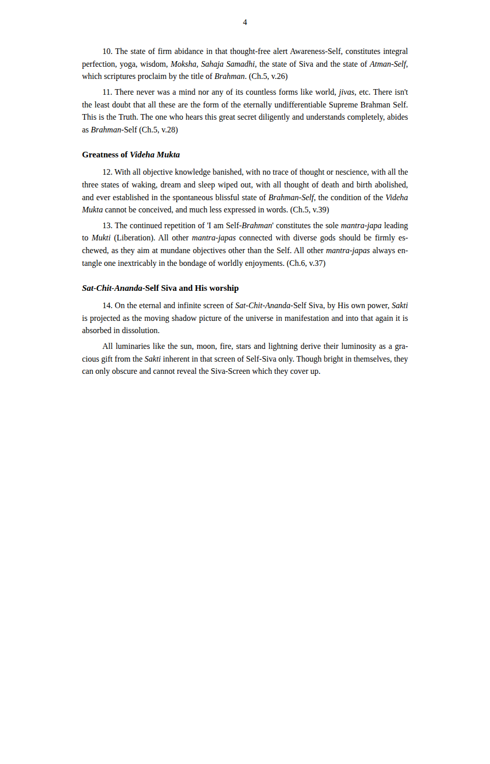4
10. The state of firm abidance in that thought-free alert Awareness-Self, constitutes integral perfection, yoga, wisdom, Moksha, Sahaja Samadhi, the state of Siva and the state of Atman-Self, which scriptures proclaim by the title of Brahman. (Ch.5, v.26)
11. There never was a mind nor any of its countless forms like world, jivas, etc. There isn't the least doubt that all these are the form of the eternally undifferentiable Supreme Brahman Self. This is the Truth. The one who hears this great secret diligently and understands completely, abides as Brahman-Self (Ch.5, v.28)
Greatness of Videha Mukta
12. With all objective knowledge banished, with no trace of thought or nescience, with all the three states of waking, dream and sleep wiped out, with all thought of death and birth abolished, and ever established in the spontaneous blissful state of Brahman-Self, the condition of the Videha Mukta cannot be conceived, and much less expressed in words. (Ch.5, v.39)
13. The continued repetition of 'I am Self-Brahman' constitutes the sole mantra-japa leading to Mukti (Liberation). All other mantra-japas connected with diverse gods should be firmly eschewed, as they aim at mundane objectives other than the Self. All other mantra-japas always entangle one inextricably in the bondage of worldly enjoyments. (Ch.6, v.37)
Sat-Chit-Ananda-Self Siva and His worship
14. On the eternal and infinite screen of Sat-Chit-Ananda-Self Siva, by His own power, Sakti is projected as the moving shadow picture of the universe in manifestation and into that again it is absorbed in dissolution.
All luminaries like the sun, moon, fire, stars and lightning derive their luminosity as a gracious gift from the Sakti inherent in that screen of Self-Siva only. Though bright in themselves, they can only obscure and cannot reveal the Siva-Screen which they cover up.